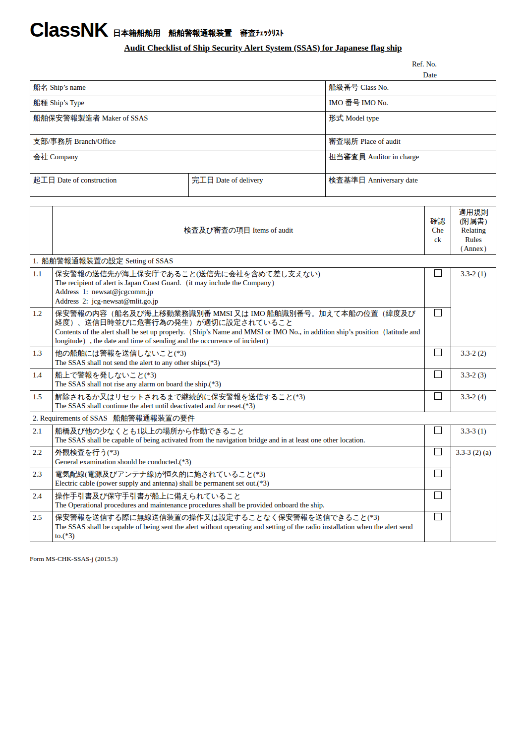ClassNK 日本籍船舶用　船舶警報通報装置　審査ﾁｪｯｸﾘｽﾄ
Audit Checklist of Ship Security Alert System (SSAS) for Japanese flag ship
Ref. No.
Date
| 船名 Ship’s name | 船級番号 Class No. |
| 船種 Ship’s Type | IMO 番号 IMO No. |
| 船舶保安警報製造者 Maker of SSAS | 形式 Model type |
| 支部/事務所 Branch/Office | 審査場所 Place of audit |
| 会社 Company | 担当審査員 Auditor in charge |
| 起工日 Date of construction | 完工日 Date of delivery | 検査基準日 Anniversary date |
| | 検査及び審査の項目 Items of audit | 確認 Che ck | 適用規則 (附属書) Relating Rules （Annex） |
| --- | --- | --- | --- |
| 1. 船舶警報通報装置の設定 Setting of SSAS |
| 1.1 | 保安警報の送信先が海上保安庁であること(送信先に会社を含めて差し支えない) The recipient of alert is Japan Coast Guard.（it may include the Company） Address 1: newsat@jcgcomm.jp Address 2: jcg-newsat@mlit.go.jp | | 3.3-2 (1) |
| 1.2 | 保安警報の内容（船名及び海上移動業務識別番 MMSI 又は IMO 船舶識別番号。加えて本船の位置（緯度及び経度）、送信日時並びに危害行為の発生）が適切に設定されていること Contents of the alert shall be set up properly.（Ship’s Name and MMSI or IMO No., in addition ship’s position（latitude and longitude）, the date and time of sending and the occurrence of incident） | |
| 1.3 | 他の船舶には警報を送信しないこと(*3) The SSAS shall not send the alert to any other ships.(*3) | | 3.3-2 (2) |
| 1.4 | 船上で警報を発しないこと(*3) The SSAS shall not rise any alarm on board the ship.(*3) | | 3.3-2 (3) |
| 1.5 | 解除されるか又はリセットされるまで継続的に保安警報を送信すること(*3) The SSAS shall continue the alert until deactivated and /or reset.(*3) | | 3.3-2 (4) |
| 2. Requirements of SSAS 船舶警報通報装置の要件 |
| 2.1 | 船橋及び他の少なくとも1以上の場所から作動できること The SSAS shall be capable of being activated from the navigation bridge and in at least one other location. | | 3.3-3 (1) |
| 2.2 | 外観検査を行う(*3) General examination should be conducted.(*3) | | 3.3-3 (2) (a) |
| 2.3 | 電気配線(電源及びアンテナ線)が恒久的に施されていること(*3) Electric cable (power supply and antenna) shall be permanent set out.(*3) | |
| 2.4 | 操作手引書及び保守手引書が船上に備えられていること The Operational procedures and maintenance procedures shall be provided onboard the ship. | |
| 2.5 | 保安警報を送信する際に無線送信装置の操作又は設定することなく保安警報を送信できること(*3) The SSAS shall be capable of being sent the alert without operating and setting of the radio installation when the alert send to.(*3) | |
Form MS-CHK-SSAS-j (2015.3)